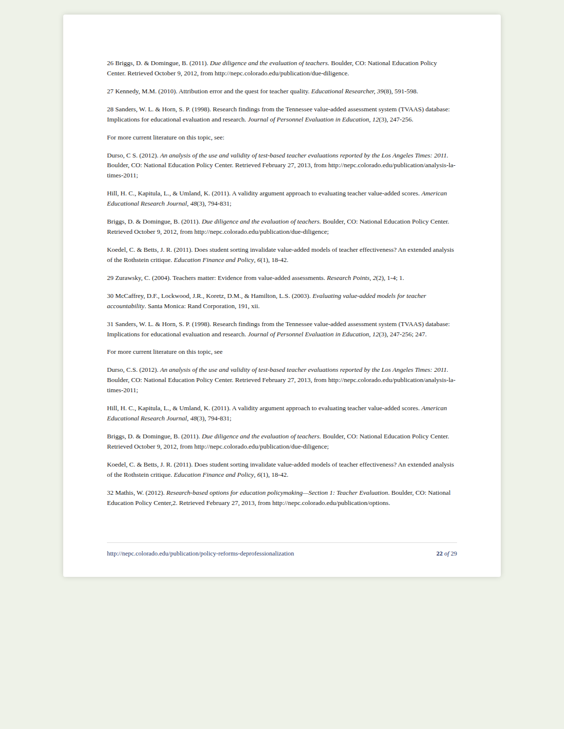26 Briggs, D. & Domingue, B. (2011). Due diligence and the evaluation of teachers. Boulder, CO: National Education Policy Center. Retrieved October 9, 2012, from http://nepc.colorado.edu/publication/due-diligence.
27 Kennedy, M.M. (2010). Attribution error and the quest for teacher quality. Educational Researcher, 39(8), 591-598.
28 Sanders, W. L. & Horn, S. P. (1998). Research findings from the Tennessee value-added assessment system (TVAAS) database: Implications for educational evaluation and research. Journal of Personnel Evaluation in Education, 12(3), 247-256.
For more current literature on this topic, see:
Durso, C S. (2012). An analysis of the use and validity of test-based teacher evaluations reported by the Los Angeles Times: 2011. Boulder, CO: National Education Policy Center. Retrieved February 27, 2013, from http://nepc.colorado.edu/publication/analysis-la-times-2011;
Hill, H. C., Kapitula, L., & Umland, K. (2011). A validity argument approach to evaluating teacher value-added scores. American Educational Research Journal, 48(3), 794-831;
Briggs, D. & Domingue, B. (2011). Due diligence and the evaluation of teachers. Boulder, CO: National Education Policy Center. Retrieved October 9, 2012, from http://nepc.colorado.edu/publication/due-diligence;
Koedel, C. & Betts, J. R. (2011). Does student sorting invalidate value-added models of teacher effectiveness? An extended analysis of the Rothstein critique. Education Finance and Policy, 6(1), 18-42.
29 Zurawsky, C. (2004). Teachers matter: Evidence from value-added assessments. Research Points, 2(2), 1-4; 1.
30 McCaffrey, D.F., Lockwood, J.R., Koretz, D.M., & Hamilton, L.S. (2003). Evaluating value-added models for teacher accountability. Santa Monica: Rand Corporation, 191, xii.
31 Sanders, W. L. & Horn, S. P. (1998). Research findings from the Tennessee value-added assessment system (TVAAS) database: Implications for educational evaluation and research. Journal of Personnel Evaluation in Education, 12(3), 247-256; 247.
For more current literature on this topic, see
Durso, C.S. (2012). An analysis of the use and validity of test-based teacher evaluations reported by the Los Angeles Times: 2011. Boulder, CO: National Education Policy Center. Retrieved February 27, 2013, from http://nepc.colorado.edu/publication/analysis-la-times-2011;
Hill, H. C., Kapitula, L., & Umland, K. (2011). A validity argument approach to evaluating teacher value-added scores. American Educational Research Journal, 48(3), 794-831;
Briggs, D. & Domingue, B. (2011). Due diligence and the evaluation of teachers. Boulder, CO: National Education Policy Center. Retrieved October 9, 2012, from http://nepc.colorado.edu/publication/due-diligence;
Koedel, C. & Betts, J. R. (2011). Does student sorting invalidate value-added models of teacher effectiveness? An extended analysis of the Rothstein critique. Education Finance and Policy, 6(1), 18-42.
32 Mathis, W. (2012). Research-based options for education policymaking—Section 1: Teacher Evaluation. Boulder, CO: National Education Policy Center,2. Retrieved February 27, 2013, from http://nepc.colorado.edu/publication/options.
http://nepc.colorado.edu/publication/policy-reforms-deprofessionalization 22 of 29